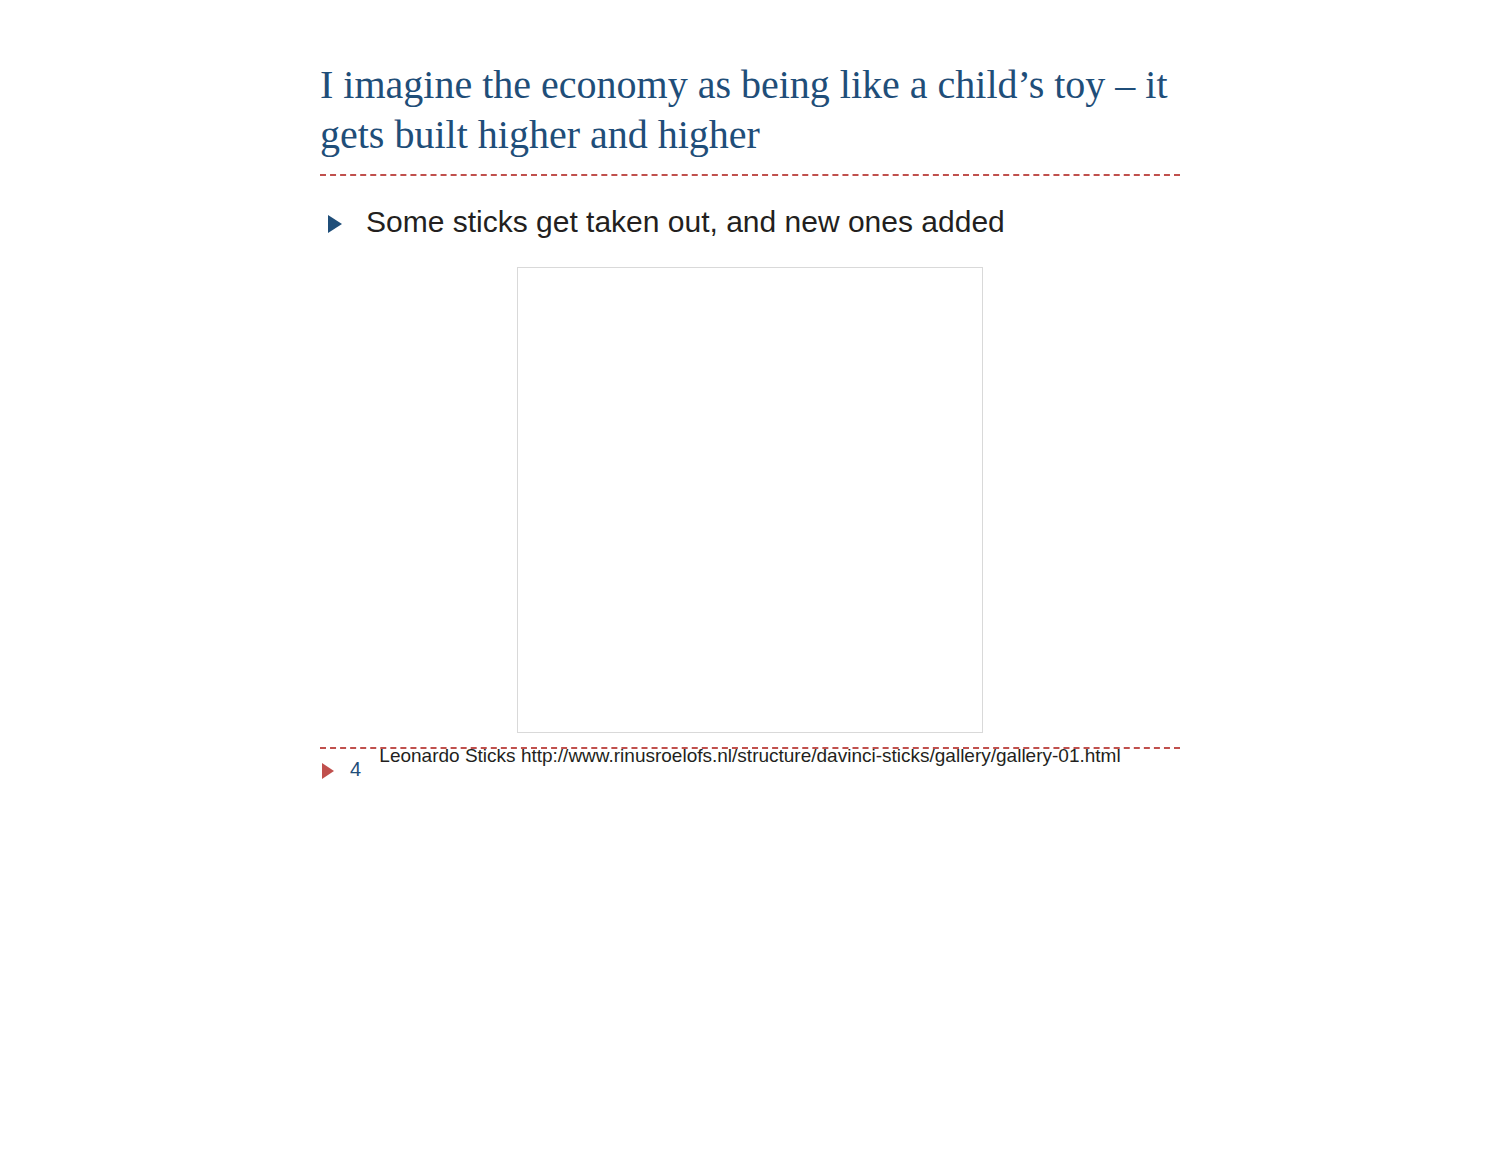I imagine the economy as being like a child’s toy – it gets built higher and higher
Some sticks get taken out, and new ones added
Leonardo Sticks http://www.rinusroelofs.nl/structure/davinci-sticks/gallery/gallery-01.html
4